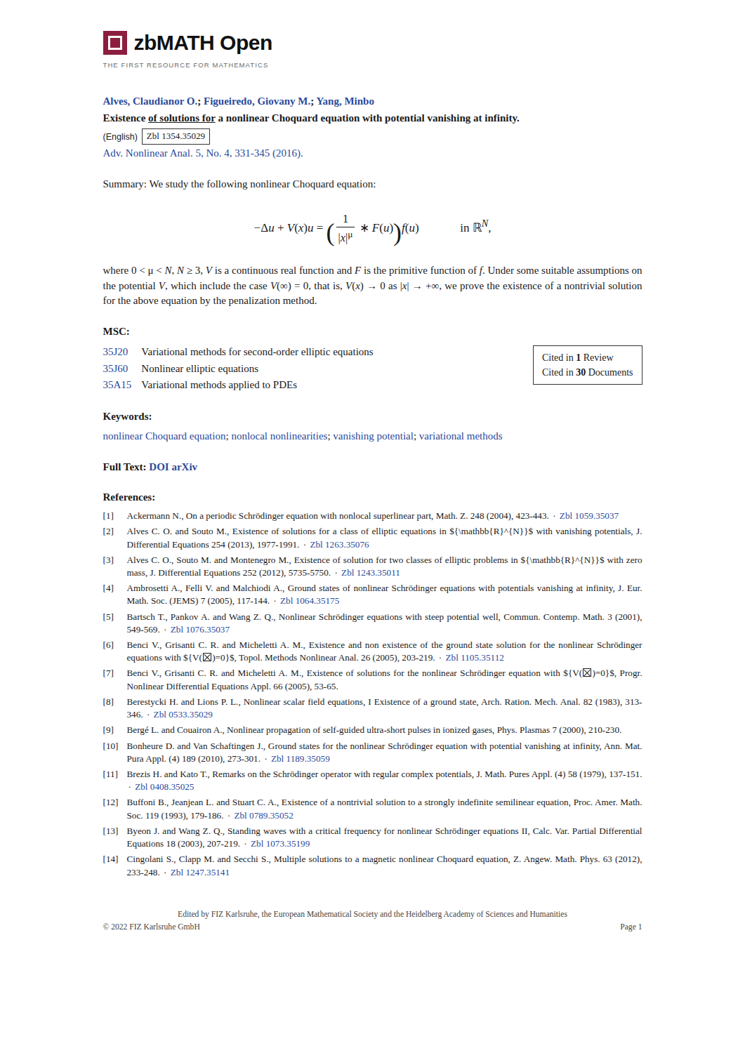zbMATH Open
The first resource for mathematics
Alves, Claudianor O.; Figueiredo, Giovany M.; Yang, Minbo
Existence of solutions for a nonlinear Choquard equation with potential vanishing at infinity.
(English) Zbl 1354.35029
Adv. Nonlinear Anal. 5, No. 4, 331-345 (2016).
Summary: We study the following nonlinear Choquard equation:
−Δu + V(x)u = (1|x|μ ∗ F(u)) f(u) in ℝN,
where 0 < μ < N, N ≥ 3, V is a continuous real function and F is the primitive function of f. Under some suitable assumptions on the potential V, which include the case V(∞) = 0, that is, V(x) → 0 as |x| → +∞, we prove the existence of a nontrivial solution for the above equation by the penalization method.
MSC:
| 35J20 | Variational methods for second-order elliptic equations |
| 35J60 | Nonlinear elliptic equations |
| 35A15 | Variational methods applied to PDEs |
Cited in 1 Review
Cited in 30 Documents
Keywords:
nonlinear Choquard equation; nonlocal nonlinearities; vanishing potential; variational methods
Full Text: DOI arXiv
References:
Ackermann N., On a periodic Schrödinger equation with nonlocal superlinear part, Math. Z. 248 (2004), 423-443. · Zbl 1059.35037
Alves C. O. and Souto M., Existence of solutions for a class of elliptic equations in ${\mathbb{R}^{N}}$ with vanishing potentials, J. Differential Equations 254 (2013), 1977-1991. · Zbl 1263.35076
Alves C. O., Souto M. and Montenegro M., Existence of solution for two classes of elliptic problems in ${\mathbb{R}^{N}}$ with zero mass, J. Differential Equations 252 (2012), 5735-5750. · Zbl 1243.35011
Ambrosetti A., Felli V. and Malchiodi A., Ground states of nonlinear Schrödinger equations with potentials vanishing at infinity, J. Eur. Math. Soc. (JEMS) 7 (2005), 117-144. · Zbl 1064.35175
Bartsch T., Pankov A. and Wang Z. Q., Nonlinear Schrödinger equations with steep potential well, Commun. Contemp. Math. 3 (2001), 549-569. · Zbl 1076.35037
Benci V., Grisanti C. R. and Micheletti A. M., Existence and non existence of the ground state solution for the nonlinear Schrödinger equations with ${V( )=0}$, Topol. Methods Nonlinear Anal. 26 (2005), 203-219. · Zbl 1105.35112
Benci V., Grisanti C. R. and Micheletti A. M., Existence of solutions for the nonlinear Schrödinger equation with ${V( )=0}$, Progr. Nonlinear Differential Equations Appl. 66 (2005), 53-65.
Berestycki H. and Lions P. L., Nonlinear scalar field equations, I Existence of a ground state, Arch. Ration. Mech. Anal. 82 (1983), 313-346. · Zbl 0533.35029
Bergé L. and Couairon A., Nonlinear propagation of self-guided ultra-short pulses in ionized gases, Phys. Plasmas 7 (2000), 210-230.
Bonheure D. and Van Schaftingen J., Ground states for the nonlinear Schrödinger equation with potential vanishing at infinity, Ann. Mat. Pura Appl. (4) 189 (2010), 273-301. · Zbl 1189.35059
Brezis H. and Kato T., Remarks on the Schrödinger operator with regular complex potentials, J. Math. Pures Appl. (4) 58 (1979), 137-151. · Zbl 0408.35025
Buffoni B., Jeanjean L. and Stuart C. A., Existence of a nontrivial solution to a strongly indefinite semilinear equation, Proc. Amer. Math. Soc. 119 (1993), 179-186. · Zbl 0789.35052
Byeon J. and Wang Z. Q., Standing waves with a critical frequency for nonlinear Schrödinger equations II, Calc. Var. Partial Differential Equations 18 (2003), 207-219. · Zbl 1073.35199
Cingolani S., Clapp M. and Secchi S., Multiple solutions to a magnetic nonlinear Choquard equation, Z. Angew. Math. Phys. 63 (2012), 233-248. · Zbl 1247.35141
Edited by FIZ Karlsruhe, the European Mathematical Society and the Heidelberg Academy of Sciences and Humanities
© 2022 FIZ Karlsruhe GmbH Page 1